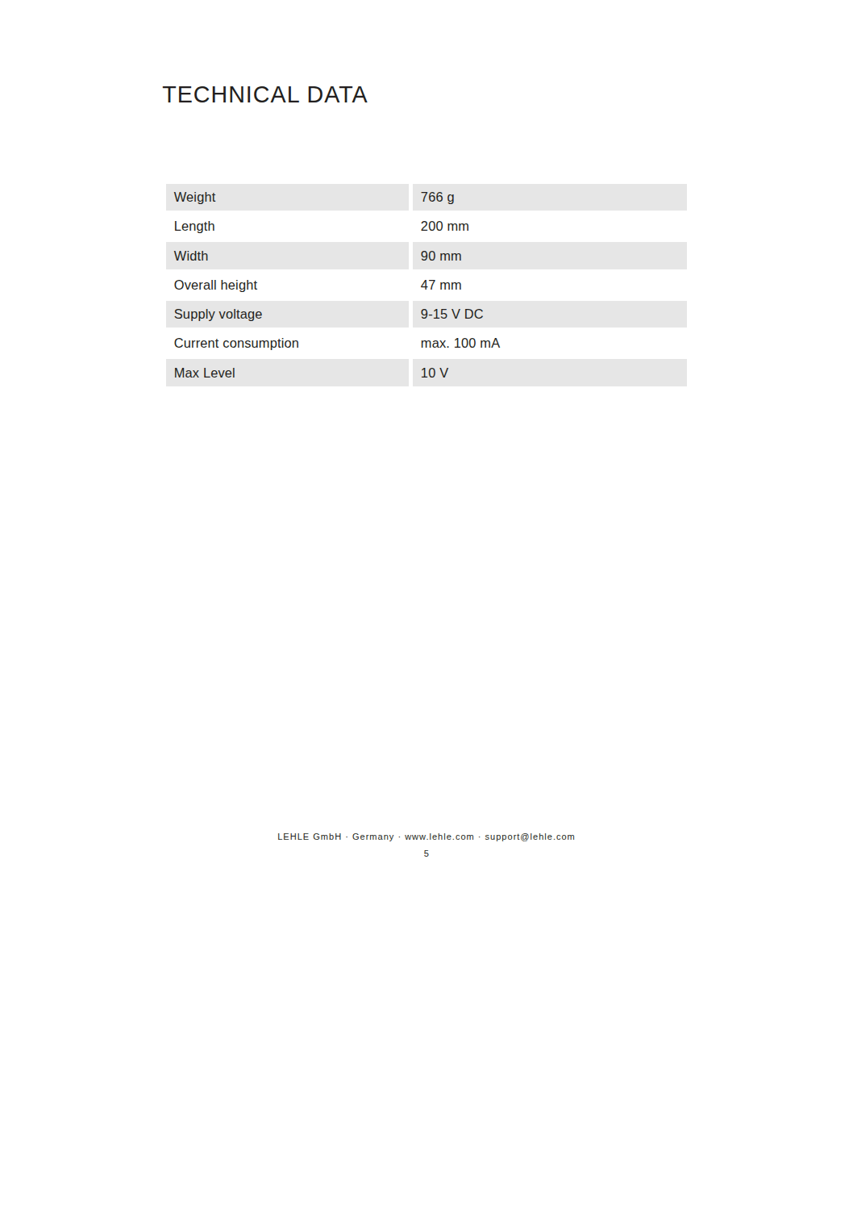TECHNICAL DATA
| Weight | 766 g |
| Length | 200 mm |
| Width | 90 mm |
| Overall height | 47 mm |
| Supply voltage | 9-15 V DC |
| Current consumption | max. 100 mA |
| Max Level | 10 V |
LEHLE GmbH · Germany · www.lehle.com · support@lehle.com
5